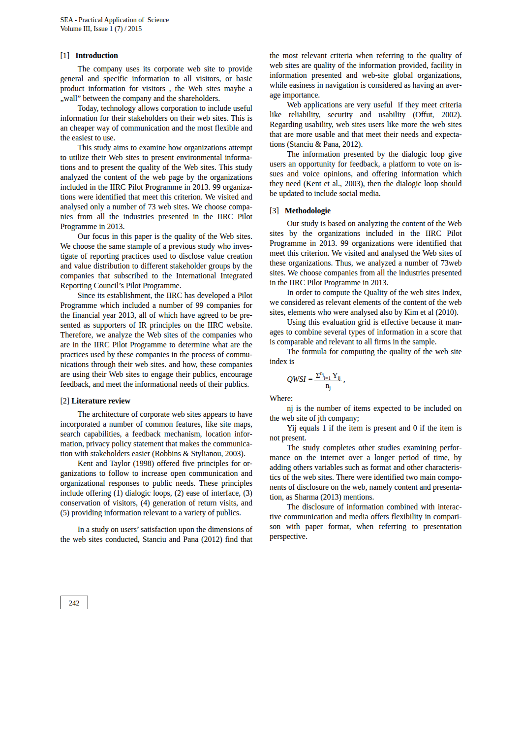SEA - Practical Application of Science
Volume III, Issue 1 (7) / 2015
[1] Introduction
The company uses its corporate web site to provide general and specific information to all visitors, or basic product information for visitors , the Web sites maybe a „wall” between the company and the shareholders.
Today, technology allows corporation to include useful information for their stakeholders on their web sites. This is an cheaper way of communication and the most flexible and the easiest to use.
This study aims to examine how organizations attempt to utilize their Web sites to present environmental informations and to present the quality of the Web sites. This study analyzed the content of the web page by the organizations included in the IIRC Pilot Programme in 2013. 99 organizations were identified that meet this criterion. We visited and analysed only a number of 73 web sites. We choose companies from all the industries presented in the IIRC Pilot Programme in 2013.
Our focus in this paper is the quality of the Web sites. We choose the same stample of a previous study who investigate of reporting practices used to disclose value creation and value distribution to different stakeholder groups by the companies that subscribed to the International Integrated Reporting Council’s Pilot Programme.
Since its establishment, the IIRC has developed a Pilot Programme which included a number of 99 companies for the financial year 2013, all of which have agreed to be presented as supporters of IR principles on the IIRC website. Therefore, we analyze the Web sites of the companies who are in the IIRC Pilot Programme to determine what are the practices used by these companies in the process of communications through their web sites. and how, these companies are using their Web sites to engage their publics, encourage feedback, and meet the informational needs of their publics.
[2] Literature review
The architecture of corporate web sites appears to have incorporated a number of common features, like site maps, search capabilities, a feedback mechanism, location information, privacy policy statement that makes the communication with stakeholders easier (Robbins & Stylianou, 2003).
Kent and Taylor (1998) offered five principles for organizations to follow to increase open communication and organizational responses to public needs. These principles include offering (1) dialogic loops, (2) ease of interface, (3) conservation of visitors, (4) generation of return visits, and (5) providing information relevant to a variety of publics.
In a study on users’ satisfaction upon the dimensions of the web sites conducted, Stanciu and Pana (2012) find that the most relevant criteria when referring to the quality of web sites are quality of the information provided, facility in information presented and web-site global organizations, while easiness in navigation is considered as having an average importance.
Web applications are very useful if they meet criteria like reliability, security and usability (Offut, 2002). Regarding usability, web sites users like more the web sites that are more usable and that meet their needs and expectations (Stanciu & Pana, 2012).
The information presented by the dialogic loop give users an opportunity for feedback, a platform to vote on issues and voice opinions, and offering information which they need (Kent et al., 2003), then the dialogic loop should be updated to include social media.
[3] Methodologie
Our study is based on analyzing the content of the Web sites by the organizations included in the IIRC Pilot Programme in 2013. 99 organizations were identified that meet this criterion. We visited and analysed the Web sites of these organizations. Thus, we analyzed a number of 73web sites. We choose companies from all the industries presented in the IIRC Pilot Programme in 2013.
In order to compute the Quality of the web sites Index, we considered as relevant elements of the content of the web sites, elements who were analysed also by Kim et al (2010).
Using this evaluation grid is effective because it manages to combine several types of information in a score that is comparable and relevant to all firms in the sample.
The formula for computing the quality of the web site index is
QWSI =Σnji=1 Yij nj,
Where:
nj is the number of items expected to be included on the web site of jth company;
Yij equals 1 if the item is present and 0 if the item is not present.
The study completes other studies examining performance on the internet over a longer period of time, by adding others variables such as format and other characteristics of the web sites. There were identified two main components of disclosure on the web, namely content and presentation, as Sharma (2013) mentions.
The disclosure of information combined with interactive communication and media offers flexibility in comparison with paper format, when referring to presentation perspective.
242